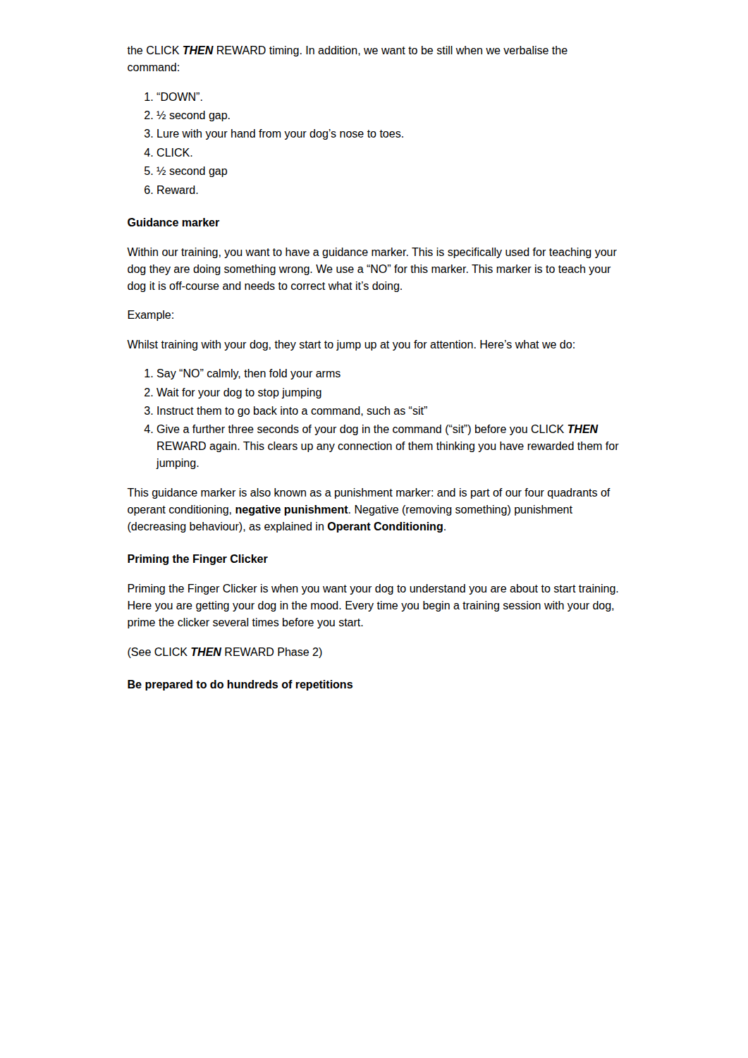the CLICK THEN REWARD timing. In addition, we want to be still when we verbalise the command:
“DOWN”.
½ second gap.
Lure with your hand from your dog’s nose to toes.
CLICK.
½ second gap
Reward.
Guidance marker
Within our training, you want to have a guidance marker. This is specifically used for teaching your dog they are doing something wrong. We use a “NO” for this marker. This marker is to teach your dog it is off-course and needs to correct what it’s doing.
Example:
Whilst training with your dog, they start to jump up at you for attention. Here’s what we do:
Say “NO” calmly, then fold your arms
Wait for your dog to stop jumping
Instruct them to go back into a command, such as “sit”
Give a further three seconds of your dog in the command (“sit”) before you CLICK THEN REWARD again. This clears up any connection of them thinking you have rewarded them for jumping.
This guidance marker is also known as a punishment marker: and is part of our four quadrants of operant conditioning, negative punishment. Negative (removing something) punishment (decreasing behaviour), as explained in Operant Conditioning.
Priming the Finger Clicker
Priming the Finger Clicker is when you want your dog to understand you are about to start training. Here you are getting your dog in the mood. Every time you begin a training session with your dog, prime the clicker several times before you start.
(See CLICK THEN REWARD Phase 2)
Be prepared to do hundreds of repetitions